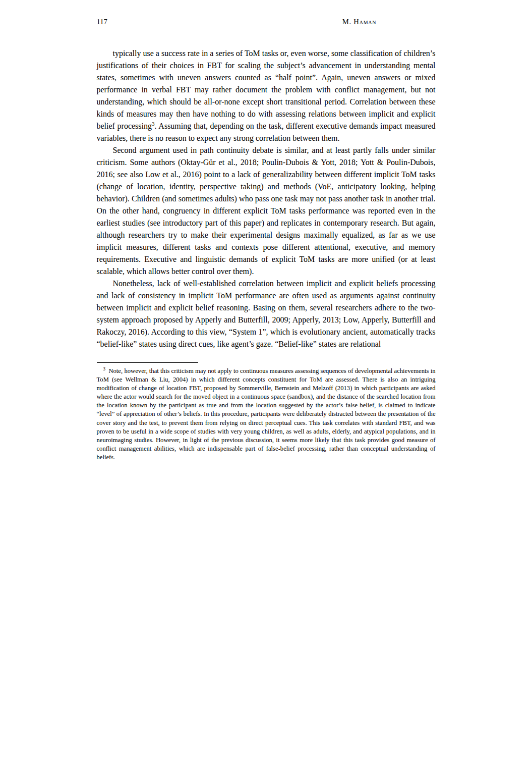117 M. Haman
typically use a success rate in a series of ToM tasks or, even worse, some classification of children’s justifications of their choices in FBT for scaling the subject’s advancement in understanding mental states, sometimes with uneven answers counted as “half point”. Again, uneven answers or mixed performance in verbal FBT may rather document the problem with conflict management, but not understanding, which should be all-or-none except short transitional period. Correlation between these kinds of measures may then have nothing to do with assessing relations between implicit and explicit belief processing3. Assuming that, depending on the task, different executive demands impact measured variables, there is no reason to expect any strong correlation between them.
Second argument used in path continuity debate is similar, and at least partly falls under similar criticism. Some authors (Oktay-Gür et al., 2018; Poulin-Dubois & Yott, 2018; Yott & Poulin-Dubois, 2016; see also Low et al., 2016) point to a lack of generalizability between different implicit ToM tasks (change of location, identity, perspective taking) and methods (VoE, anticipatory looking, helping behavior). Children (and sometimes adults) who pass one task may not pass another task in another trial. On the other hand, congruency in different explicit ToM tasks performance was reported even in the earliest studies (see introductory part of this paper) and replicates in contemporary research. But again, although researchers try to make their experimental designs maximally equalized, as far as we use implicit measures, different tasks and contexts pose different attentional, executive, and memory requirements. Executive and linguistic demands of explicit ToM tasks are more unified (or at least scalable, which allows better control over them).
Nonetheless, lack of well-established correlation between implicit and explicit beliefs processing and lack of consistency in implicit ToM performance are often used as arguments against continuity between implicit and explicit belief reasoning. Basing on them, several researchers adhere to the two-system approach proposed by Apperly and Butterfill, 2009; Apperly, 2013; Low, Apperly, Butterfill and Rakoczy, 2016). According to this view, “System 1”, which is evolutionary ancient, automatically tracks “belief-like” states using direct cues, like agent’s gaze. “Belief-like” states are relational
3 Note, however, that this criticism may not apply to continuous measures assessing sequences of developmental achievements in ToM (see Wellman & Liu, 2004) in which different concepts constituent for ToM are assessed. There is also an intriguing modification of change of location FBT, proposed by Sommerville, Bernstein and Melzoff (2013) in which participants are asked where the actor would search for the moved object in a continuous space (sandbox), and the distance of the searched location from the location known by the participant as true and from the location suggested by the actor’s false-belief, is claimed to indicate “level” of appreciation of other’s beliefs. In this procedure, participants were deliberately distracted between the presentation of the cover story and the test, to prevent them from relying on direct perceptual cues. This task correlates with standard FBT, and was proven to be useful in a wide scope of studies with very young children, as well as adults, elderly, and atypical populations, and in neuroimaging studies. However, in light of the previous discussion, it seems more likely that this task provides good measure of conflict management abilities, which are indispensable part of false-belief processing, rather than conceptual understanding of beliefs.